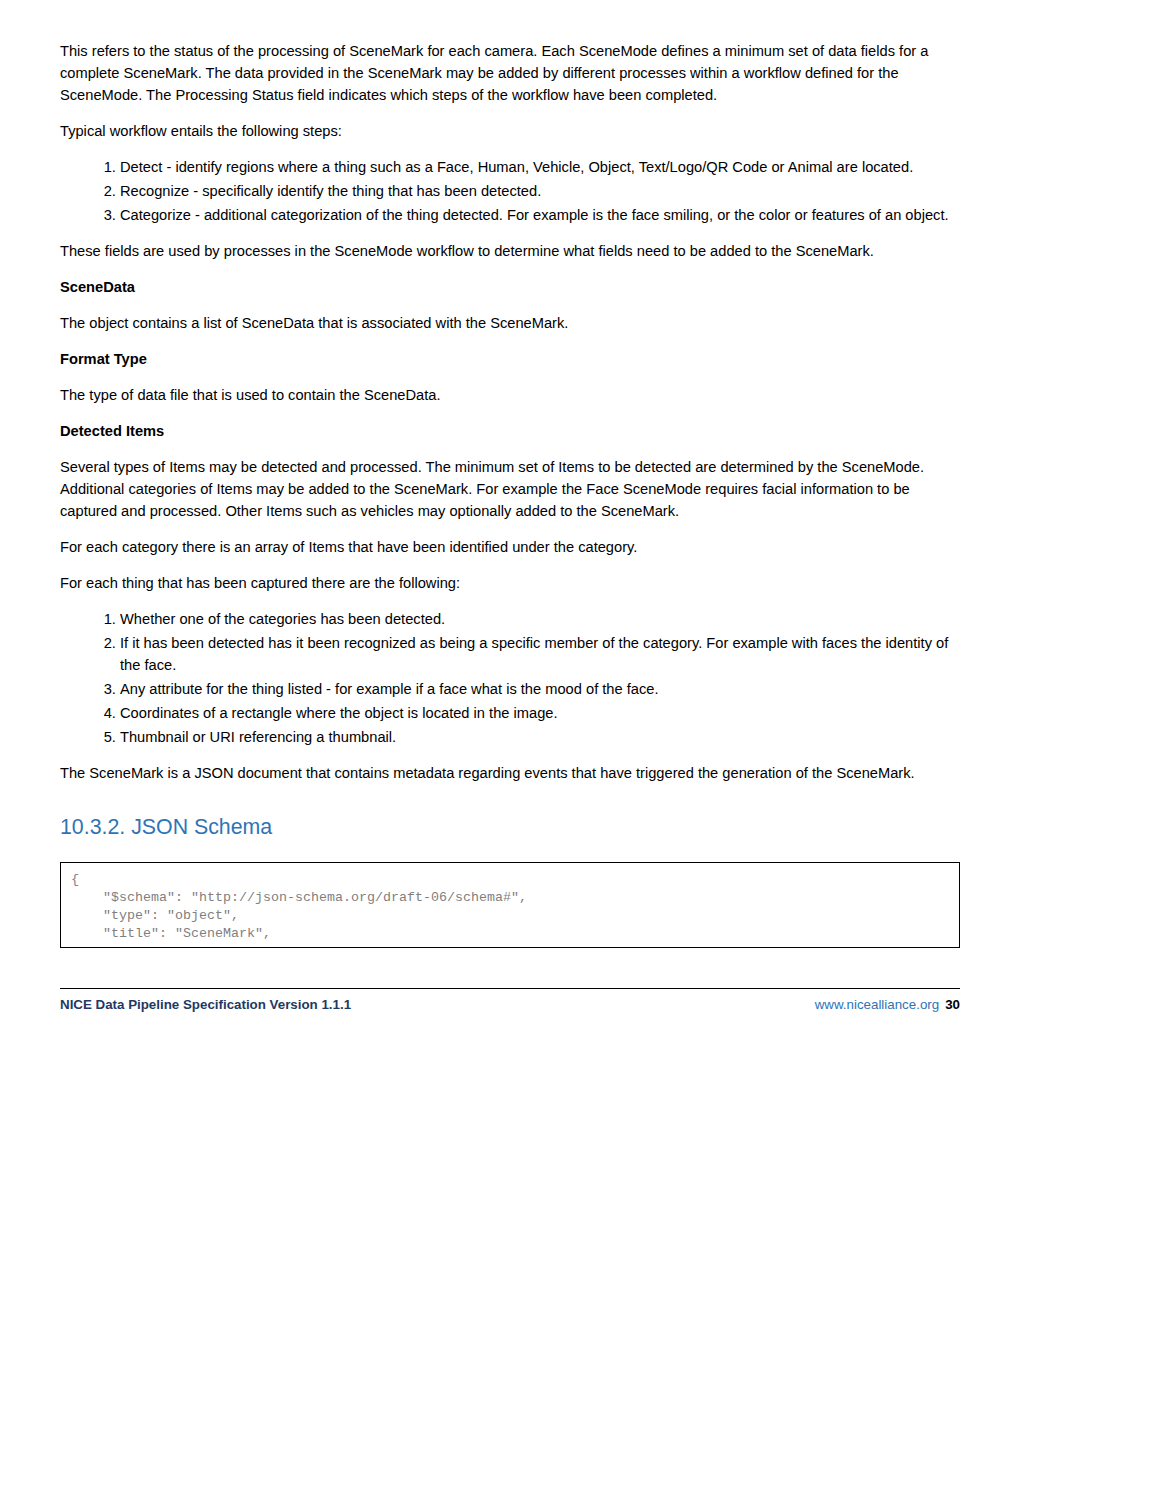This refers to the status of the processing of SceneMark for each camera. Each SceneMode defines a minimum set of data fields for a complete SceneMark. The data provided in the SceneMark may be added by different processes within a workflow defined for the SceneMode. The Processing Status field indicates which steps of the workflow have been completed.
Typical workflow entails the following steps:
Detect - identify regions where a thing such as a Face, Human, Vehicle, Object, Text/Logo/QR Code or Animal are located.
Recognize - specifically identify the thing that has been detected.
Categorize - additional categorization of the thing detected. For example is the face smiling, or the color or features of an object.
These fields are used by processes in the SceneMode workflow to determine what fields need to be added to the SceneMark.
SceneData
The object contains a list of SceneData that is associated with the SceneMark.
Format Type
The type of data file that is used to contain the SceneData.
Detected Items
Several types of Items may be detected and processed. The minimum set of Items to be detected are determined by the SceneMode. Additional categories of Items may be added to the SceneMark. For example the Face SceneMode requires facial information to be captured and processed. Other Items such as vehicles may optionally added to the SceneMark.
For each category there is an array of Items that have been identified under the category.
For each thing that has been captured there are the following:
Whether one of the categories has been detected.
If it has been detected has it been recognized as being a specific member of the category. For example with faces the identity of the face.
Any attribute for the thing listed - for example if a face what is the mood of the face.
Coordinates of a rectangle where the object is located in the image.
Thumbnail or URI referencing a thumbnail.
The SceneMark is a JSON document that contains metadata regarding events that have triggered the generation of the SceneMark.
10.3.2. JSON Schema
{ "$schema": "http://json-schema.org/draft-06/schema#", "type": "object", "title": "SceneMark",
NICE Data Pipeline Specification Version 1.1.1
www.nicealliance.org30